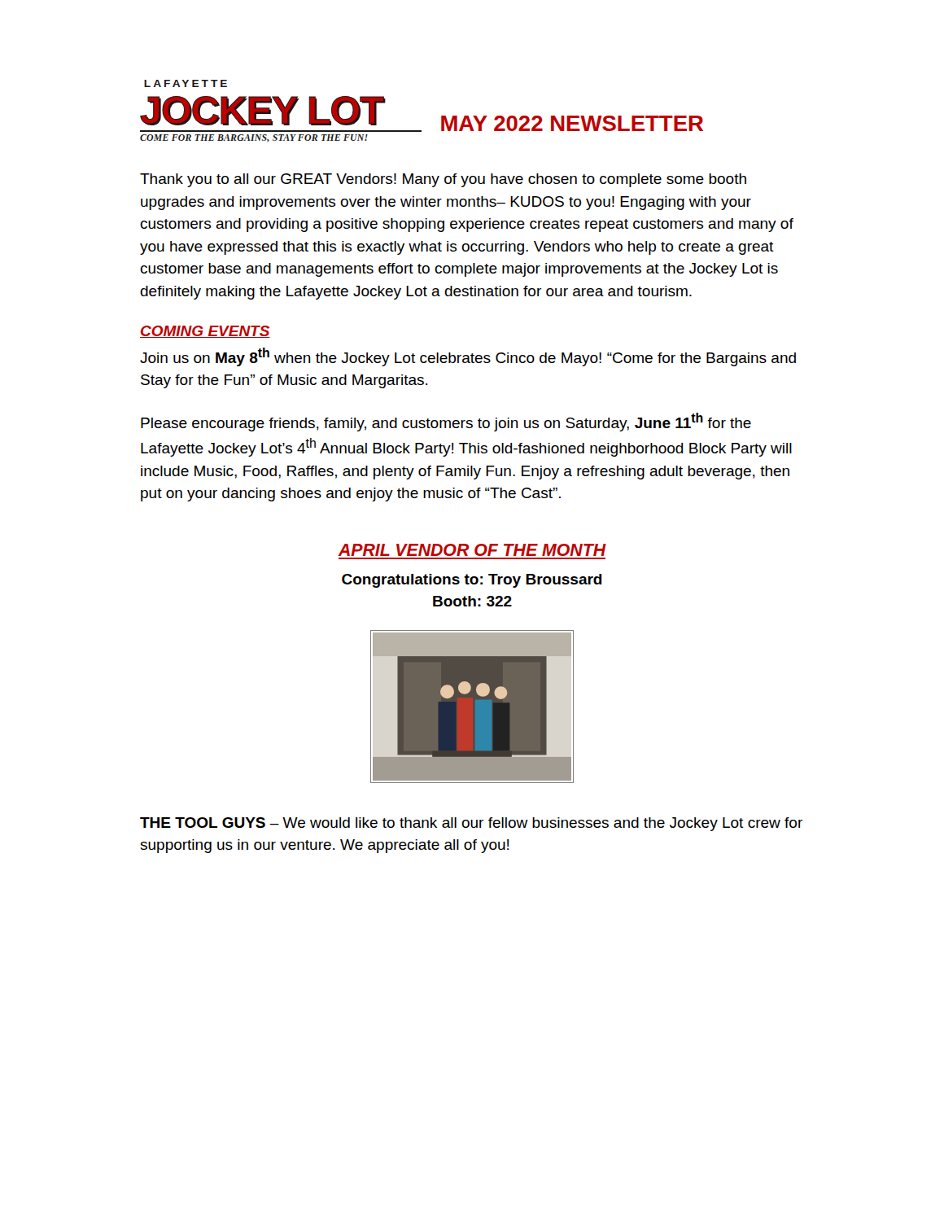LAFAYETTE
JOCKEY LOT
Come for the Bargains, Stay for the Fun!
MAY 2022 NEWSLETTER
Thank you to all our GREAT Vendors! Many of you have chosen to complete some booth upgrades and improvements over the winter months– KUDOS to you! Engaging with your customers and providing a positive shopping experience creates repeat customers and many of you have expressed that this is exactly what is occurring. Vendors who help to create a great customer base and managements effort to complete major improvements at the Jockey Lot is definitely making the Lafayette Jockey Lot a destination for our area and tourism.
COMING EVENTS
Join us on May 8th when the Jockey Lot celebrates Cinco de Mayo! “Come for the Bargains and Stay for the Fun” of Music and Margaritas.
Please encourage friends, family, and customers to join us on Saturday, June 11th for the Lafayette Jockey Lot’s 4th Annual Block Party! This old-fashioned neighborhood Block Party will include Music, Food, Raffles, and plenty of Family Fun. Enjoy a refreshing adult beverage, then put on your dancing shoes and enjoy the music of “The Cast”.
APRIL VENDOR OF THE MONTH
Congratulations to: Troy Broussard
Booth: 322
THE TOOL GUYS – We would like to thank all our fellow businesses and the Jockey Lot crew for supporting us in our venture. We appreciate all of you!